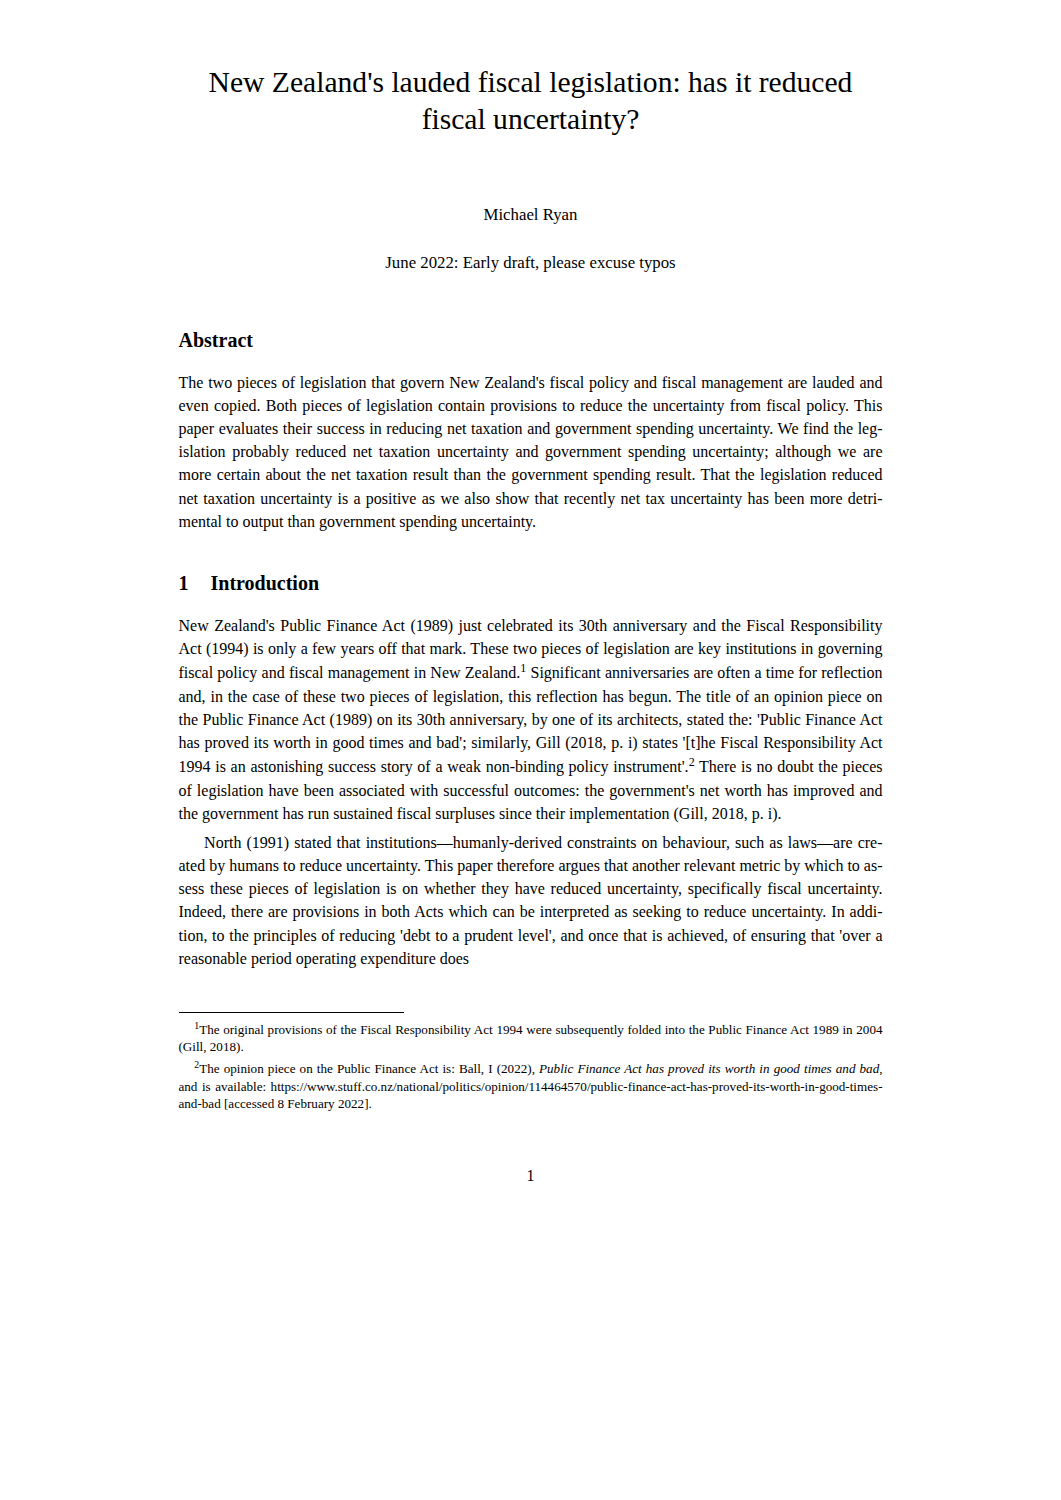New Zealand's lauded fiscal legislation: has it reduced
fiscal uncertainty?
Michael Ryan
June 2022: Early draft, please excuse typos
Abstract
The two pieces of legislation that govern New Zealand's fiscal policy and fiscal management are lauded and even copied. Both pieces of legislation contain provisions to reduce the uncertainty from fiscal policy. This paper evaluates their success in reducing net taxation and government spending uncertainty. We find the legislation probably reduced net taxation uncertainty and government spending uncertainty; although we are more certain about the net taxation result than the government spending result. That the legislation reduced net taxation uncertainty is a positive as we also show that recently net tax uncertainty has been more detrimental to output than government spending uncertainty.
1 Introduction
New Zealand's Public Finance Act (1989) just celebrated its 30th anniversary and the Fiscal Responsibility Act (1994) is only a few years off that mark. These two pieces of legislation are key institutions in governing fiscal policy and fiscal management in New Zealand.1 Significant anniversaries are often a time for reflection and, in the case of these two pieces of legislation, this reflection has begun. The title of an opinion piece on the Public Finance Act (1989) on its 30th anniversary, by one of its architects, stated the: 'Public Finance Act has proved its worth in good times and bad'; similarly, Gill (2018, p. i) states '[t]he Fiscal Responsibility Act 1994 is an astonishing success story of a weak non-binding policy instrument'.2 There is no doubt the pieces of legislation have been associated with successful outcomes: the government's net worth has improved and the government has run sustained fiscal surpluses since their implementation (Gill, 2018, p. i).
North (1991) stated that institutions—humanly-derived constraints on behaviour, such as laws—are created by humans to reduce uncertainty. This paper therefore argues that another relevant metric by which to assess these pieces of legislation is on whether they have reduced uncertainty, specifically fiscal uncertainty. Indeed, there are provisions in both Acts which can be interpreted as seeking to reduce uncertainty. In addition, to the principles of reducing 'debt to a prudent level', and once that is achieved, of ensuring that 'over a reasonable period operating expenditure does
1The original provisions of the Fiscal Responsibility Act 1994 were subsequently folded into the Public Finance Act 1989 in 2004 (Gill, 2018).
2The opinion piece on the Public Finance Act is: Ball, I (2022), Public Finance Act has proved its worth in good times and bad, and is available: https://www.stuff.co.nz/national/politics/opinion/114464570/public-finance-act-has-proved-its-worth-in-good-times-and-bad [accessed 8 February 2022].
1